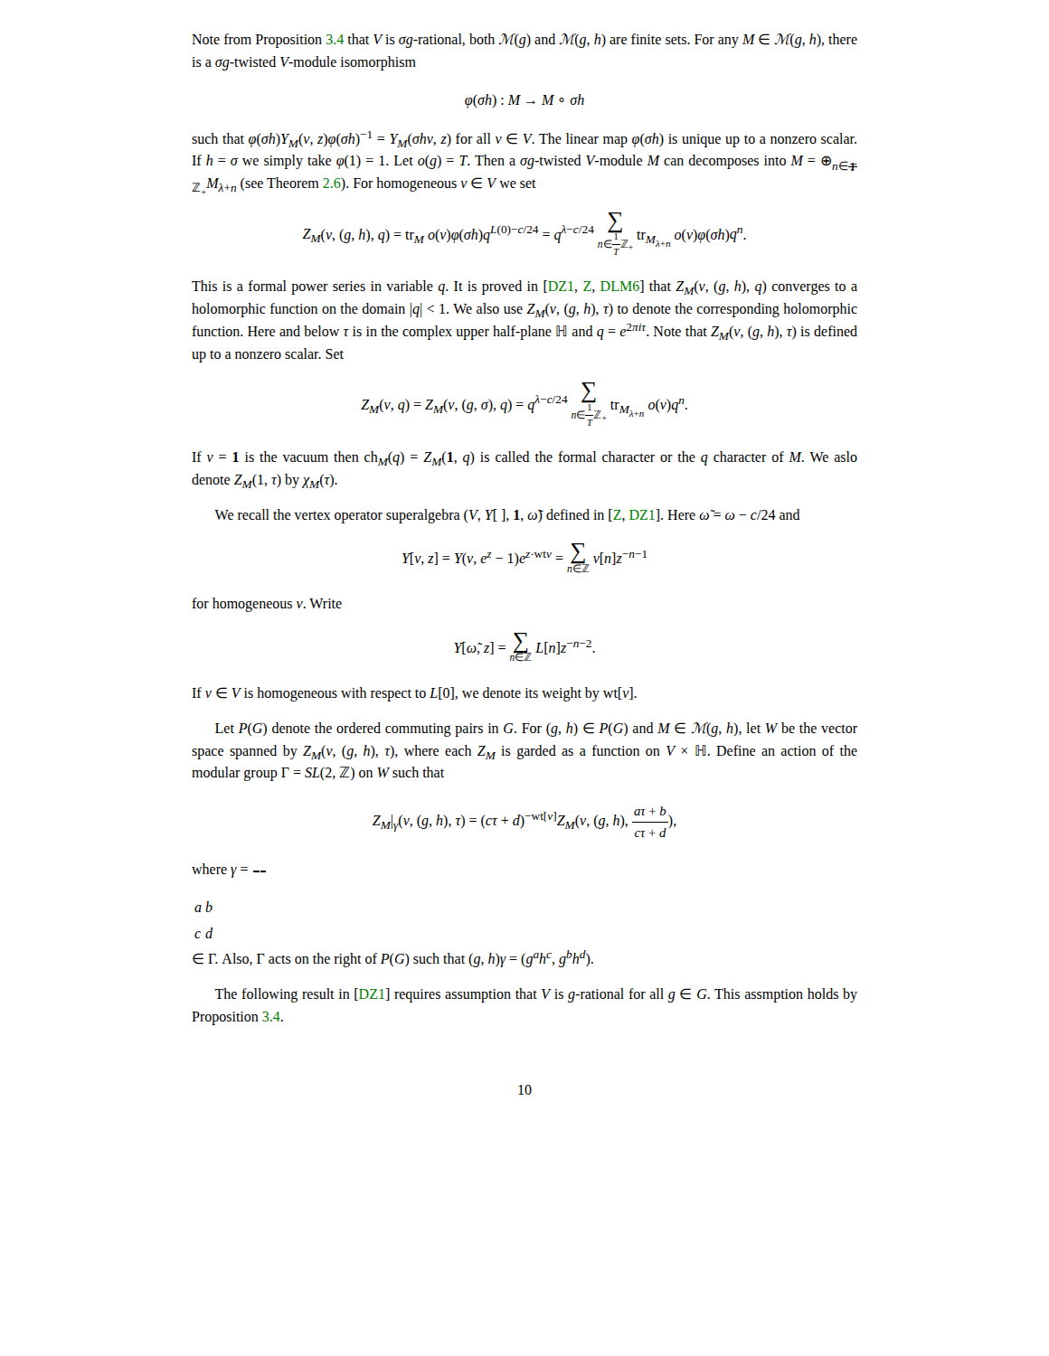Note from Proposition 3.4 that V is σg-rational, both ℳ(g) and ℳ(g, h) are finite sets. For any M ∈ ℳ(g, h), there is a σg-twisted V-module isomorphism
φ(σh) : M → M ∘ σh
such that φ(σh)YM(v, z)φ(σh)−1 = YM(σhv, z) for all v ∈ V. The linear map φ(σh) is unique up to a nonzero scalar. If h = σ we simply take φ(1) = 1. Let o(g) = T. Then a σg-twisted V-module M can decomposes into M = ⊕n∈1 Tℤ+Mλ+n (see Theorem 2.6). For homogeneous v ∈ V we set
ZM(v, (g, h), q) = trM o(v)φ(σh)qL(0)−c/24 = qλ−c/24 ∑n∈1 Tℤ+ trMλ+n o(v)φ(σh)qn.
This is a formal power series in variable q. It is proved in [DZ1, Z, DLM6] that ZM(v, (g, h), q) converges to a holomorphic function on the domain |q| < 1. We also use ZM(v, (g, h), τ) to denote the corresponding holomorphic function. Here and below τ is in the complex upper half-plane ℍ and q = e2πiτ. Note that ZM(v, (g, h), τ) is defined up to a nonzero scalar. Set
ZM(v, q) = ZM(v, (g, σ), q) = qλ−c/24 ∑n∈1 Tℤ+ trMλ+n o(v)qn.
If v = 1 is the vacuum then chM(q) = ZM(1, q) is called the formal character or the q character of M. We aslo denote ZM(1, τ) by χM(τ).
We recall the vertex operator superalgebra (V, Y[ ], 1, ω̃) defined in [Z, DZ1]. Here ω̃ = ω − c/24 and
Y[v, z] = Y(v, ez − 1)ez·wtv = ∑n∈ℤ v[n]z−n−1
for homogeneous v. Write
Y[ω̃, z] = ∑n∈ℤ L[n]z−n−2.
If v ∈ V is homogeneous with respect to L[0], we denote its weight by wt[v].
Let P(G) denote the ordered commuting pairs in G. For (g, h) ∈ P(G) and M ∈ ℳ(g, h), let W be the vector space spanned by ZM(v, (g, h), τ), where each ZM is garded as a function on V × ℍ. Define an action of the modular group Γ = SL(2, ℤ) on W such that
ZM|γ(v, (g, h), τ) = (cτ + d)−wt[v]ZM(v, (g, h), aτ + b cτ + d),
where γ =
| a | b |
| c | d |
∈ Γ. Also, Γ acts on the right of P(G) such that (g, h)γ = (gahc, gbhd).
The following result in [DZ1] requires assumption that V is g-rational for all g ∈ G. This assmption holds by Proposition 3.4.
10